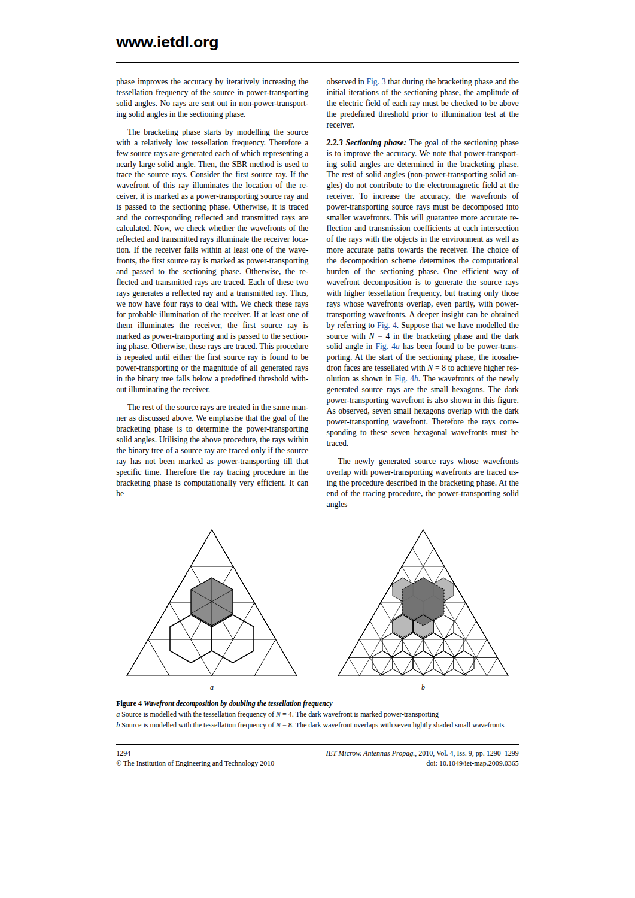www.ietdl.org
phase improves the accuracy by iteratively increasing the tessellation frequency of the source in power-transporting solid angles. No rays are sent out in non-power-transporting solid angles in the sectioning phase.
The bracketing phase starts by modelling the source with a relatively low tessellation frequency. Therefore a few source rays are generated each of which representing a nearly large solid angle. Then, the SBR method is used to trace the source rays. Consider the first source ray. If the wavefront of this ray illuminates the location of the receiver, it is marked as a power-transporting source ray and is passed to the sectioning phase. Otherwise, it is traced and the corresponding reflected and transmitted rays are calculated. Now, we check whether the wavefronts of the reflected and transmitted rays illuminate the receiver location. If the receiver falls within at least one of the wavefronts, the first source ray is marked as power-transporting and passed to the sectioning phase. Otherwise, the reflected and transmitted rays are traced. Each of these two rays generates a reflected ray and a transmitted ray. Thus, we now have four rays to deal with. We check these rays for probable illumination of the receiver. If at least one of them illuminates the receiver, the first source ray is marked as power-transporting and is passed to the sectioning phase. Otherwise, these rays are traced. This procedure is repeated until either the first source ray is found to be power-transporting or the magnitude of all generated rays in the binary tree falls below a predefined threshold without illuminating the receiver.
The rest of the source rays are treated in the same manner as discussed above. We emphasise that the goal of the bracketing phase is to determine the power-transporting solid angles. Utilising the above procedure, the rays within the binary tree of a source ray are traced only if the source ray has not been marked as power-transporting till that specific time. Therefore the ray tracing procedure in the bracketing phase is computationally very efficient. It can be
observed in Fig. 3 that during the bracketing phase and the initial iterations of the sectioning phase, the amplitude of the electric field of each ray must be checked to be above the predefined threshold prior to illumination test at the receiver.
2.2.3 Sectioning phase: The goal of the sectioning phase is to improve the accuracy. We note that power-transporting solid angles are determined in the bracketing phase. The rest of solid angles (non-power-transporting solid angles) do not contribute to the electromagnetic field at the receiver. To increase the accuracy, the wavefronts of power-transporting source rays must be decomposed into smaller wavefronts. This will guarantee more accurate reflection and transmission coefficients at each intersection of the rays with the objects in the environment as well as more accurate paths towards the receiver. The choice of the decomposition scheme determines the computational burden of the sectioning phase. One efficient way of wavefront decomposition is to generate the source rays with higher tessellation frequency, but tracing only those rays whose wavefronts overlap, even partly, with power-transporting wavefronts. A deeper insight can be obtained by referring to Fig. 4. Suppose that we have modelled the source with N = 4 in the bracketing phase and the dark solid angle in Fig. 4a has been found to be power-transporting. At the start of the sectioning phase, the icosahedron faces are tessellated with N = 8 to achieve higher resolution as shown in Fig. 4b. The wavefronts of the newly generated source rays are the small hexagons. The dark power-transporting wavefront is also shown in this figure. As observed, seven small hexagons overlap with the dark power-transporting wavefront. Therefore the rays corresponding to these seven hexagonal wavefronts must be traced.
The newly generated source rays whose wavefronts overlap with power-transporting wavefronts are traced using the procedure described in the bracketing phase. At the end of the tracing procedure, the power-transporting solid angles
a
b
Figure 4 Wavefront decomposition by doubling the tessellation frequency a Source is modelled with the tessellation frequency of N = 4. The dark wavefront is marked power-transporting b Source is modelled with the tessellation frequency of N = 8. The dark wavefront overlaps with seven lightly shaded small wavefronts
1294
© The Institution of Engineering and Technology 2010
IET Microw. Antennas Propag., 2010, Vol. 4, Iss. 9, pp. 1290–1299
doi: 10.1049/iet-map.2009.0365